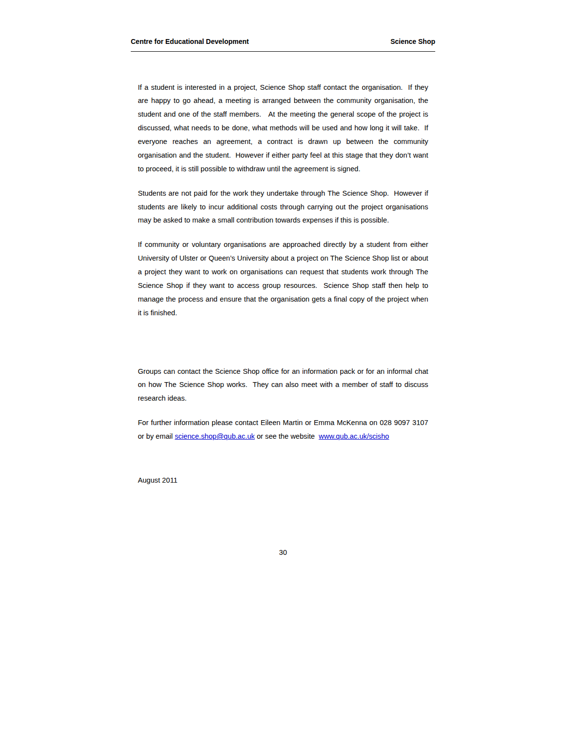Centre for Educational Development Science Shop
If a student is interested in a project, Science Shop staff contact the organisation. If they are happy to go ahead, a meeting is arranged between the community organisation, the student and one of the staff members. At the meeting the general scope of the project is discussed, what needs to be done, what methods will be used and how long it will take. If everyone reaches an agreement, a contract is drawn up between the community organisation and the student. However if either party feel at this stage that they don’t want to proceed, it is still possible to withdraw until the agreement is signed.
Students are not paid for the work they undertake through The Science Shop. However if students are likely to incur additional costs through carrying out the project organisations may be asked to make a small contribution towards expenses if this is possible.
If community or voluntary organisations are approached directly by a student from either University of Ulster or Queen’s University about a project on The Science Shop list or about a project they want to work on organisations can request that students work through The Science Shop if they want to access group resources. Science Shop staff then help to manage the process and ensure that the organisation gets a final copy of the project when it is finished.
Groups can contact the Science Shop office for an information pack or for an informal chat on how The Science Shop works. They can also meet with a member of staff to discuss research ideas.
For further information please contact Eileen Martin or Emma McKenna on 028 9097 3107 or by email science.shop@qub.ac.uk or see the website www.qub.ac.uk/scisho
August 2011
30